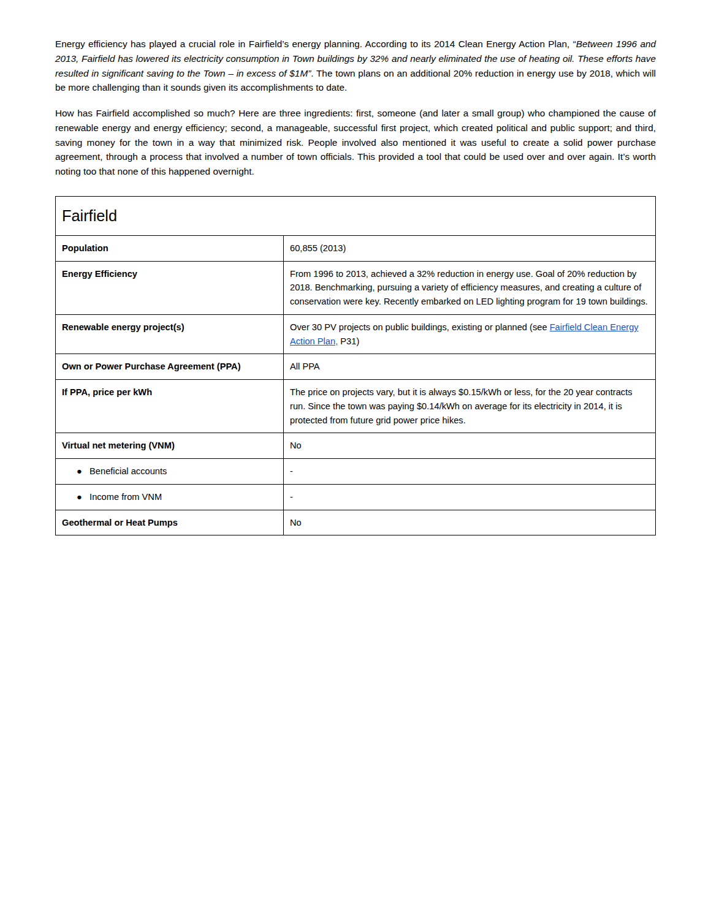Energy efficiency has played a crucial role in Fairfield’s energy planning. According to its 2014 Clean Energy Action Plan, “Between 1996 and 2013, Fairfield has lowered its electricity consumption in Town buildings by 32% and nearly eliminated the use of heating oil. These efforts have resulted in significant saving to the Town – in excess of $1M”. The town plans on an additional 20% reduction in energy use by 2018, which will be more challenging than it sounds given its accomplishments to date.
How has Fairfield accomplished so much? Here are three ingredients: first, someone (and later a small group) who championed the cause of renewable energy and energy efficiency; second, a manageable, successful first project, which created political and public support; and third, saving money for the town in a way that minimized risk. People involved also mentioned it was useful to create a solid power purchase agreement, through a process that involved a number of town officials. This provided a tool that could be used over and over again. It’s worth noting too that none of this happened overnight.
| Fairfield |
| Population | 60,855 (2013) |
| Energy Efficiency | From 1996 to 2013, achieved a 32% reduction in energy use. Goal of 20% reduction by 2018. Benchmarking, pursuing a variety of efficiency measures, and creating a culture of conservation were key. Recently embarked on LED lighting program for 19 town buildings. |
| Renewable energy project(s) | Over 30 PV projects on public buildings, existing or planned (see Fairfield Clean Energy Action Plan, P31) |
| Own or Power Purchase Agreement (PPA) | All PPA |
| If PPA, price per kWh | The price on projects vary, but it is always $0.15/kWh or less, for the 20 year contracts run. Since the town was paying $0.14/kWh on average for its electricity in 2014, it is protected from future grid power price hikes. |
| Virtual net metering (VNM) | No |
| ● Beneficial accounts | - |
| ● Income from VNM | - |
| Geothermal or Heat Pumps | No |